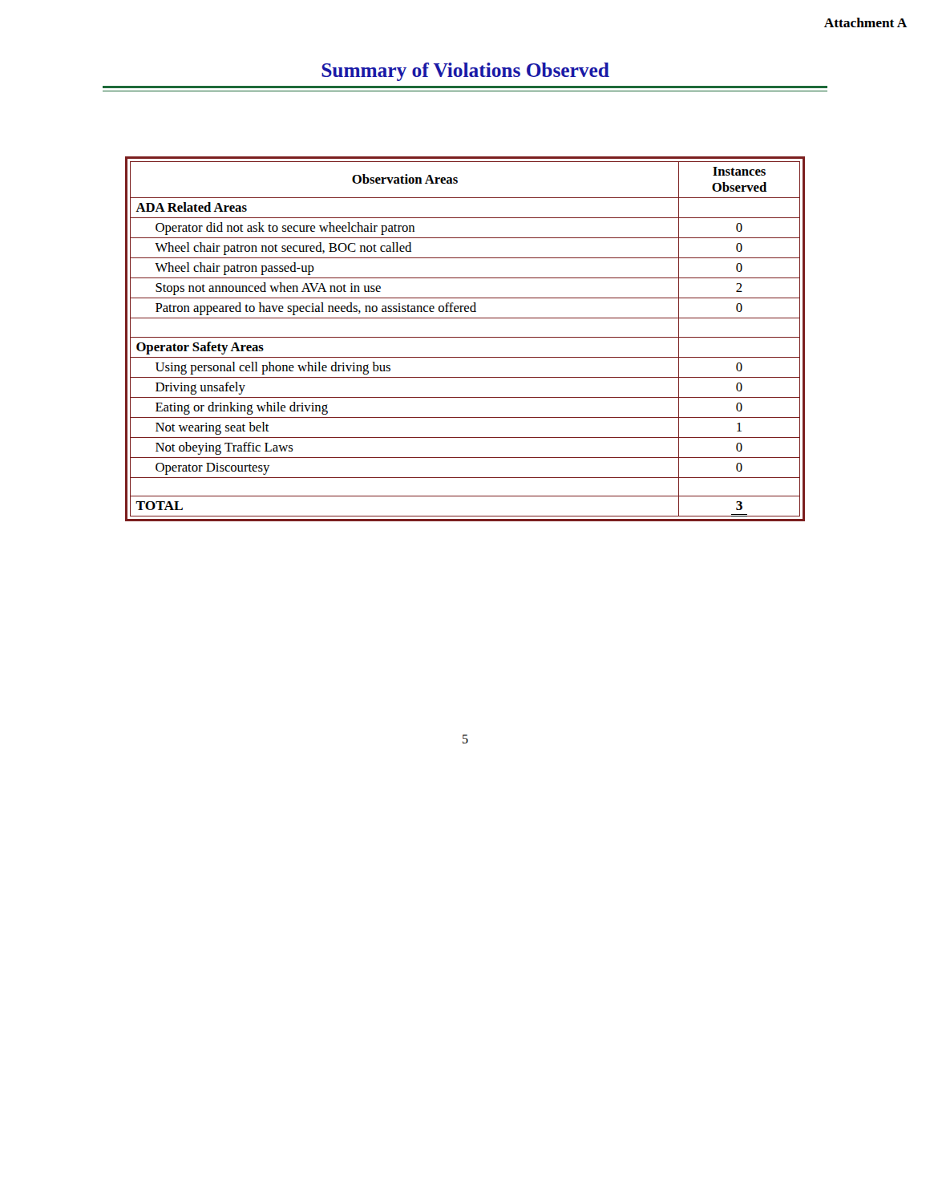Attachment A
Summary of Violations Observed
| Observation Areas | Instances Observed |
| --- | --- |
| ADA Related Areas | |
| Operator did not ask to secure wheelchair patron | 0 |
| Wheel chair patron not secured, BOC not called | 0 |
| Wheel chair patron passed-up | 0 |
| Stops not announced when AVA not in use | 2 |
| Patron appeared to have special needs, no assistance offered | 0 |
| Operator Safety Areas | |
| Using personal cell phone while driving bus | 0 |
| Driving unsafely | 0 |
| Eating or drinking while driving | 0 |
| Not wearing seat belt | 1 |
| Not obeying Traffic Laws | 0 |
| Operator Discourtesy | 0 |
| TOTAL | 3 |
5